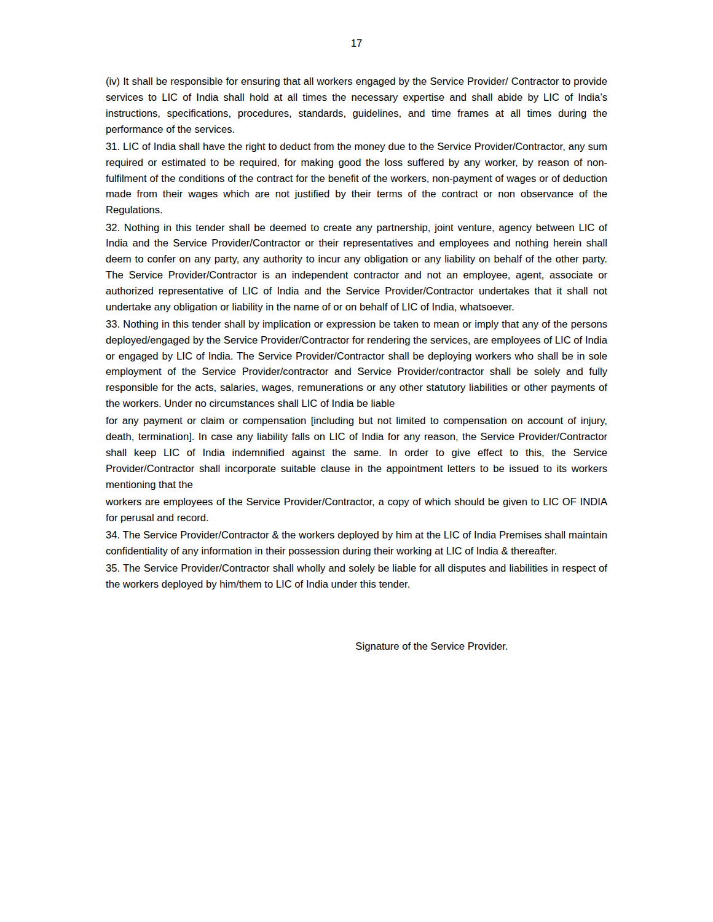17
(iv) It shall be responsible for ensuring that all workers engaged by the Service Provider/ Contractor to provide services to LIC of India shall hold at all times the necessary expertise and shall abide by LIC of India’s instructions, specifications, procedures, standards, guidelines, and time frames at all times during the performance of the services.
31. LIC of India shall have the right to deduct from the money due to the Service Provider/Contractor, any sum required or estimated to be required, for making good the loss suffered by any worker, by reason of non-fulfilment of the conditions of the contract for the benefit of the workers, non-payment of wages or of deduction made from their wages which are not justified by their terms of the contract or non observance of the Regulations.
32. Nothing in this tender shall be deemed to create any partnership, joint venture, agency between LIC of India and the Service Provider/Contractor or their representatives and employees and nothing herein shall deem to confer on any party, any authority to incur any obligation or any liability on behalf of the other party. The Service Provider/Contractor is an independent contractor and not an employee, agent, associate or authorized representative of LIC of India and the Service Provider/Contractor undertakes that it shall not undertake any obligation or liability in the name of or on behalf of LIC of India, whatsoever.
33. Nothing in this tender shall by implication or expression be taken to mean or imply that any of the persons deployed/engaged by the Service Provider/Contractor for rendering the services, are employees of LIC of India or engaged by LIC of India. The Service Provider/Contractor shall be deploying workers who shall be in sole employment of the Service Provider/contractor and Service Provider/contractor shall be solely and fully responsible for the acts, salaries, wages, remunerations or any other statutory liabilities or other payments of the workers. Under no circumstances shall LIC of India be liable
for any payment or claim or compensation [including but not limited to compensation on account of injury, death, termination]. In case any liability falls on LIC of India for any reason, the Service Provider/Contractor shall keep LIC of India indemnified against the same. In order to give effect to this, the Service Provider/Contractor shall incorporate suitable clause in the appointment letters to be issued to its workers mentioning that the
workers are employees of the Service Provider/Contractor, a copy of which should be given to LIC OF INDIA for perusal and record.
34. The Service Provider/Contractor & the workers deployed by him at the LIC of India Premises shall maintain confidentiality of any information in their possession during their working at LIC of India & thereafter.
35. The Service Provider/Contractor shall wholly and solely be liable for all disputes and liabilities in respect of the workers deployed by him/them to LIC of India under this tender.
Signature of the Service Provider.